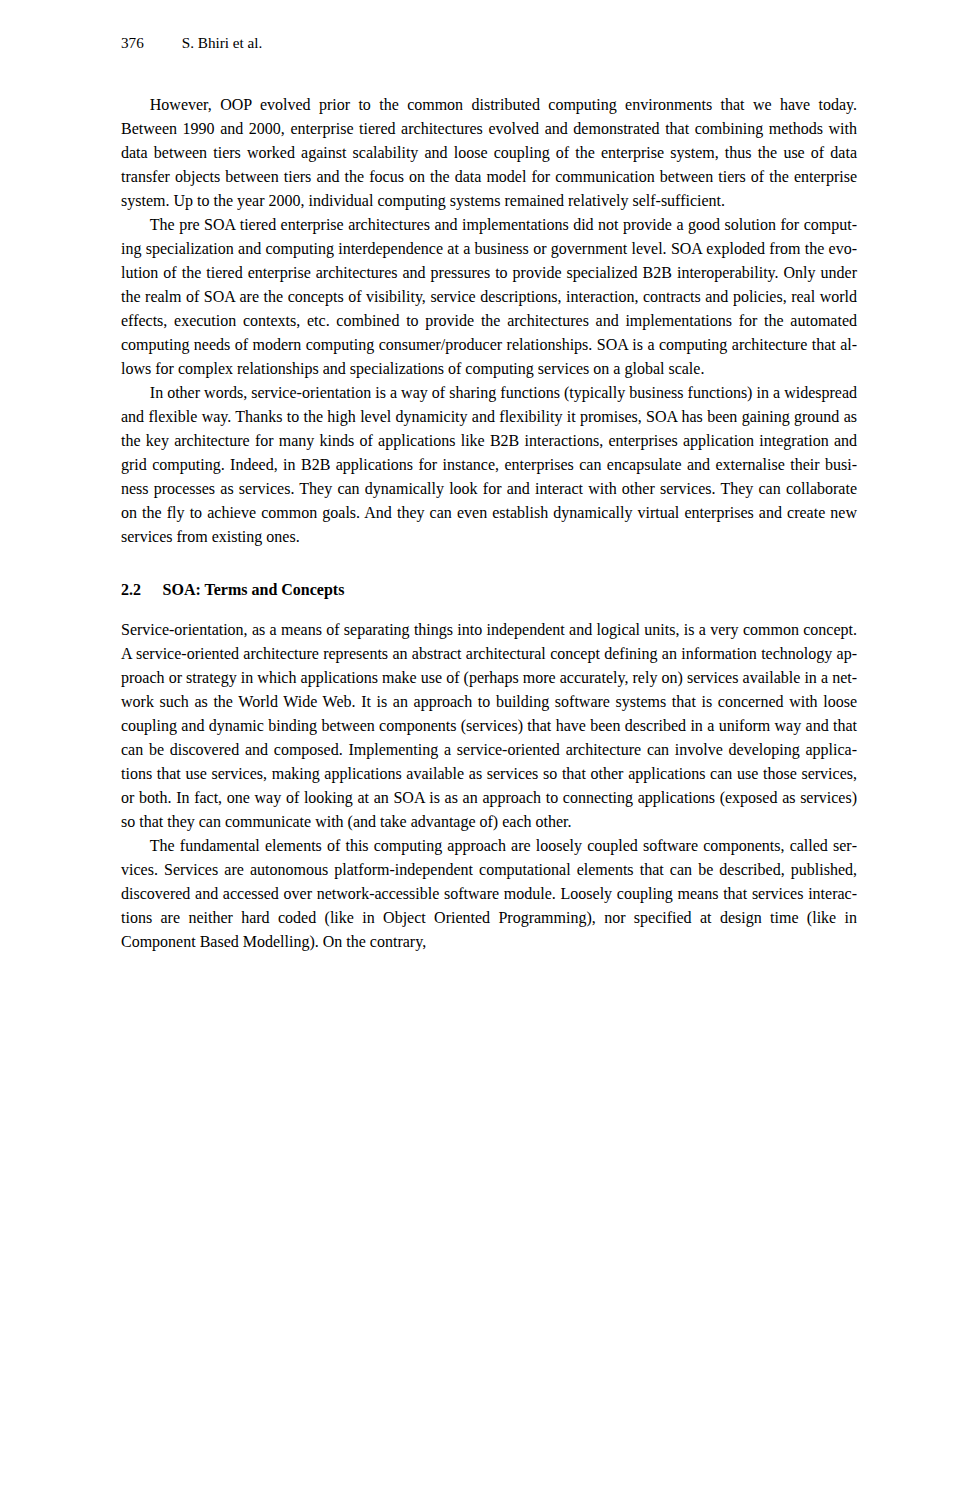376 S. Bhiri et al.
However, OOP evolved prior to the common distributed computing environments that we have today. Between 1990 and 2000, enterprise tiered architectures evolved and demonstrated that combining methods with data between tiers worked against scalability and loose coupling of the enterprise system, thus the use of data transfer objects between tiers and the focus on the data model for communication between tiers of the enterprise system. Up to the year 2000, individual computing systems remained relatively self-sufficient.
The pre SOA tiered enterprise architectures and implementations did not provide a good solution for computing specialization and computing interdependence at a business or government level. SOA exploded from the evolution of the tiered enterprise architectures and pressures to provide specialized B2B interoperability. Only under the realm of SOA are the concepts of visibility, service descriptions, interaction, contracts and policies, real world effects, execution contexts, etc. combined to provide the architectures and implementations for the automated computing needs of modern computing consumer/producer relationships. SOA is a computing architecture that allows for complex relationships and specializations of computing services on a global scale.
In other words, service-orientation is a way of sharing functions (typically business functions) in a widespread and flexible way. Thanks to the high level dynamicity and flexibility it promises, SOA has been gaining ground as the key architecture for many kinds of applications like B2B interactions, enterprises application integration and grid computing. Indeed, in B2B applications for instance, enterprises can encapsulate and externalise their business processes as services. They can dynamically look for and interact with other services. They can collaborate on the fly to achieve common goals. And they can even establish dynamically virtual enterprises and create new services from existing ones.
2.2 SOA: Terms and Concepts
Service-orientation, as a means of separating things into independent and logical units, is a very common concept. A service-oriented architecture represents an abstract architectural concept defining an information technology approach or strategy in which applications make use of (perhaps more accurately, rely on) services available in a network such as the World Wide Web. It is an approach to building software systems that is concerned with loose coupling and dynamic binding between components (services) that have been described in a uniform way and that can be discovered and composed. Implementing a service-oriented architecture can involve developing applications that use services, making applications available as services so that other applications can use those services, or both. In fact, one way of looking at an SOA is as an approach to connecting applications (exposed as services) so that they can communicate with (and take advantage of) each other.
The fundamental elements of this computing approach are loosely coupled software components, called services. Services are autonomous platform-independent computational elements that can be described, published, discovered and accessed over network-accessible software module. Loosely coupling means that services interactions are neither hard coded (like in Object Oriented Programming), nor specified at design time (like in Component Based Modelling). On the contrary,